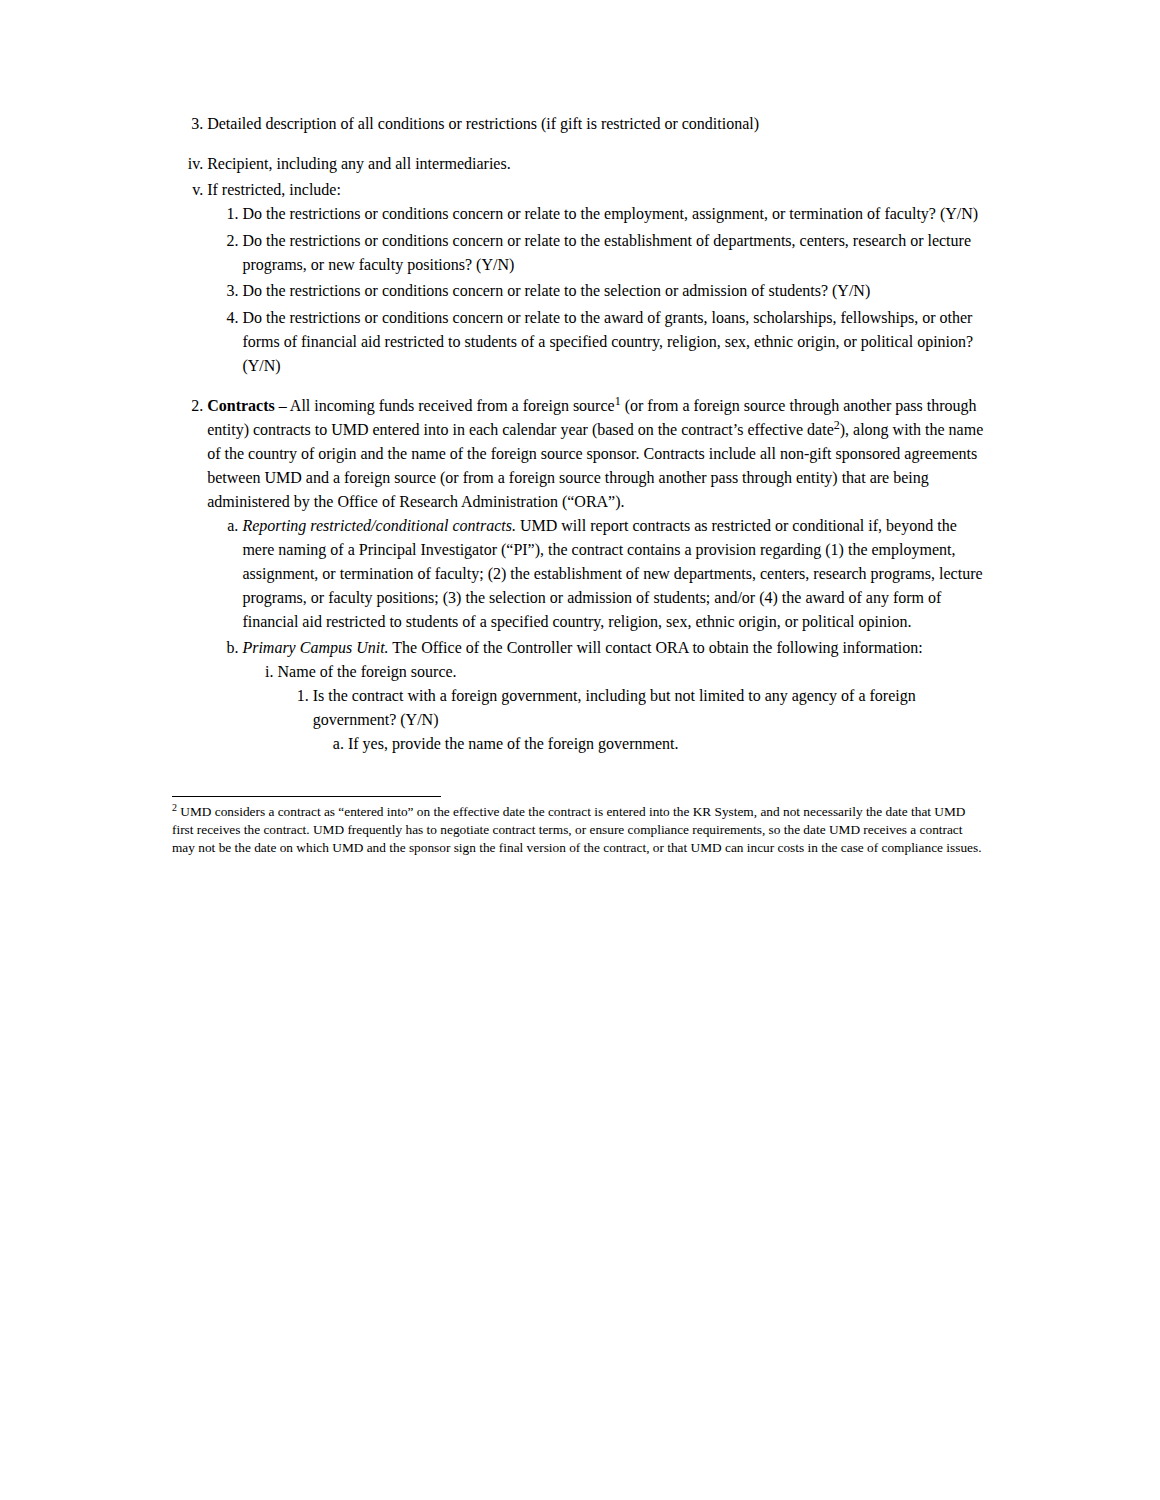Detailed description of all conditions or restrictions (if gift is restricted or conditional)
Recipient, including any and all intermediaries.
If restricted, include:
Do the restrictions or conditions concern or relate to the employment, assignment, or termination of faculty? (Y/N)
Do the restrictions or conditions concern or relate to the establishment of departments, centers, research or lecture programs, or new faculty positions? (Y/N)
Do the restrictions or conditions concern or relate to the selection or admission of students? (Y/N)
Do the restrictions or conditions concern or relate to the award of grants, loans, scholarships, fellowships, or other forms of financial aid restricted to students of a specified country, religion, sex, ethnic origin, or political opinion? (Y/N)
Contracts – All incoming funds received from a foreign source1 (or from a foreign source through another pass through entity) contracts to UMD entered into in each calendar year (based on the contract’s effective date2), along with the name of the country of origin and the name of the foreign source sponsor. Contracts include all non-gift sponsored agreements between UMD and a foreign source (or from a foreign source through another pass through entity) that are being administered by the Office of Research Administration (“ORA”).
Reporting restricted/conditional contracts. UMD will report contracts as restricted or conditional if, beyond the mere naming of a Principal Investigator (“PI”), the contract contains a provision regarding (1) the employment, assignment, or termination of faculty; (2) the establishment of new departments, centers, research programs, lecture programs, or faculty positions; (3) the selection or admission of students; and/or (4) the award of any form of financial aid restricted to students of a specified country, religion, sex, ethnic origin, or political opinion.
Primary Campus Unit. The Office of the Controller will contact ORA to obtain the following information:
Name of the foreign source.
Is the contract with a foreign government, including but not limited to any agency of a foreign government? (Y/N)
If yes, provide the name of the foreign government.
2 UMD considers a contract as “entered into” on the effective date the contract is entered into the KR System, and not necessarily the date that UMD first receives the contract. UMD frequently has to negotiate contract terms, or ensure compliance requirements, so the date UMD receives a contract may not be the date on which UMD and the sponsor sign the final version of the contract, or that UMD can incur costs in the case of compliance issues.